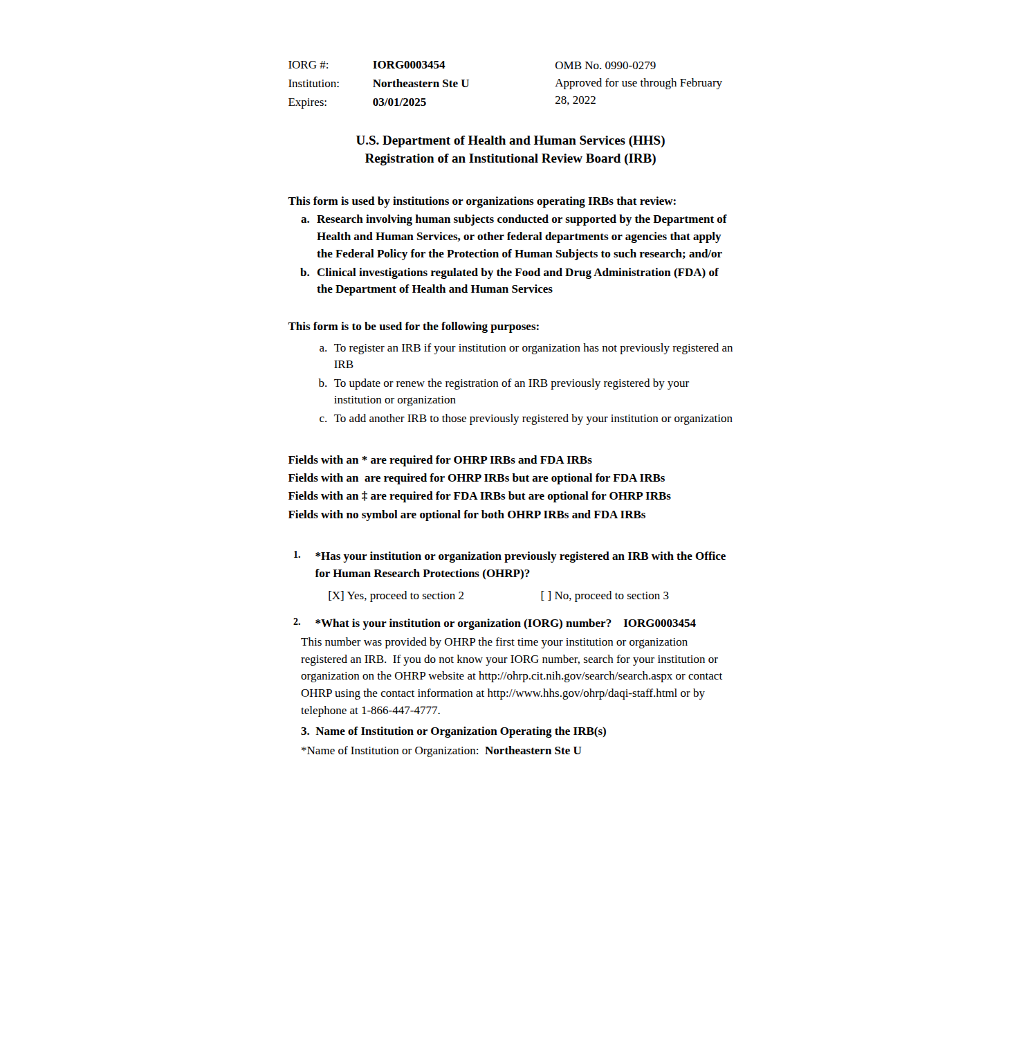IORG #: IORG0003454
Institution: Northeastern Ste U
Expires: 03/01/2025
OMB No. 0990-0279
Approved for use through February 28, 2022
U.S. Department of Health and Human Services (HHS) Registration of an Institutional Review Board (IRB)
This form is used by institutions or organizations operating IRBs that review:
Research involving human subjects conducted or supported by the Department of Health and Human Services, or other federal departments or agencies that apply the Federal Policy for the Protection of Human Subjects to such research; and/or
Clinical investigations regulated by the Food and Drug Administration (FDA) of the Department of Health and Human Services
This form is to be used for the following purposes:
To register an IRB if your institution or organization has not previously registered an IRB
To update or renew the registration of an IRB previously registered by your institution or organization
To add another IRB to those previously registered by your institution or organization
Fields with an * are required for OHRP IRBs and FDA IRBs
Fields with an are required for OHRP IRBs but are optional for FDA IRBs
Fields with an ‡ are required for FDA IRBs but are optional for OHRP IRBs
Fields with no symbol are optional for both OHRP IRBs and FDA IRBs
*Has your institution or organization previously registered an IRB with the Office for Human Research Protections (OHRP)?
[X] Yes, proceed to section 2 [ ] No, proceed to section 3
*What is your institution or organization (IORG) number? IORG0003454
This number was provided by OHRP the first time your institution or organization registered an IRB. If you do not know your IORG number, search for your institution or organization on the OHRP website at http://ohrp.cit.nih.gov/search/search.aspx or contact OHRP using the contact information at http://www.hhs.gov/ohrp/daqi-staff.html or by telephone at 1-866-447-4777.
3. Name of Institution or Organization Operating the IRB(s)
*Name of Institution or Organization: Northeastern Ste U